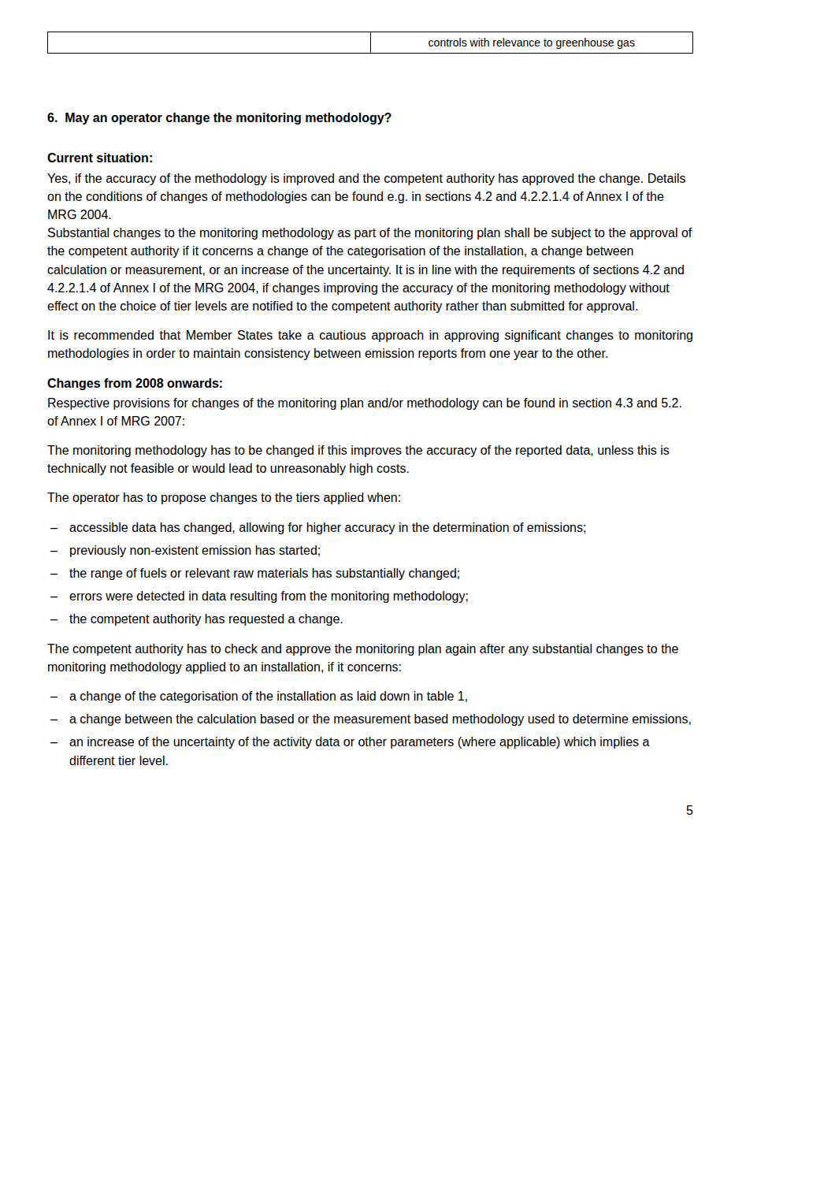| | controls with relevance to greenhouse gas |
6. May an operator change the monitoring methodology?
Current situation:
Yes, if the accuracy of the methodology is improved and the competent authority has approved the change. Details on the conditions of changes of methodologies can be found e.g. in sections 4.2 and 4.2.2.1.4 of Annex I of the MRG 2004.
Substantial changes to the monitoring methodology as part of the monitoring plan shall be subject to the approval of the competent authority if it concerns a change of the categorisation of the installation, a change between calculation or measurement, or an increase of the uncertainty. It is in line with the requirements of sections 4.2 and 4.2.2.1.4 of Annex I of the MRG 2004, if changes improving the accuracy of the monitoring methodology without effect on the choice of tier levels are notified to the competent authority rather than submitted for approval.
It is recommended that Member States take a cautious approach in approving significant changes to monitoring methodologies in order to maintain consistency between emission reports from one year to the other.
Changes from 2008 onwards:
Respective provisions for changes of the monitoring plan and/or methodology can be found in section 4.3 and 5.2. of Annex I of MRG 2007:
The monitoring methodology has to be changed if this improves the accuracy of the reported data, unless this is technically not feasible or would lead to unreasonably high costs.
The operator has to propose changes to the tiers applied when:
accessible data has changed, allowing for higher accuracy in the determination of emissions;
previously non-existent emission has started;
the range of fuels or relevant raw materials has substantially changed;
errors were detected in data resulting from the monitoring methodology;
the competent authority has requested a change.
The competent authority has to check and approve the monitoring plan again after any substantial changes to the monitoring methodology applied to an installation, if it concerns:
a change of the categorisation of the installation as laid down in table 1,
a change between the calculation based or the measurement based methodology used to determine emissions,
an increase of the uncertainty of the activity data or other parameters (where applicable) which implies a different tier level.
5